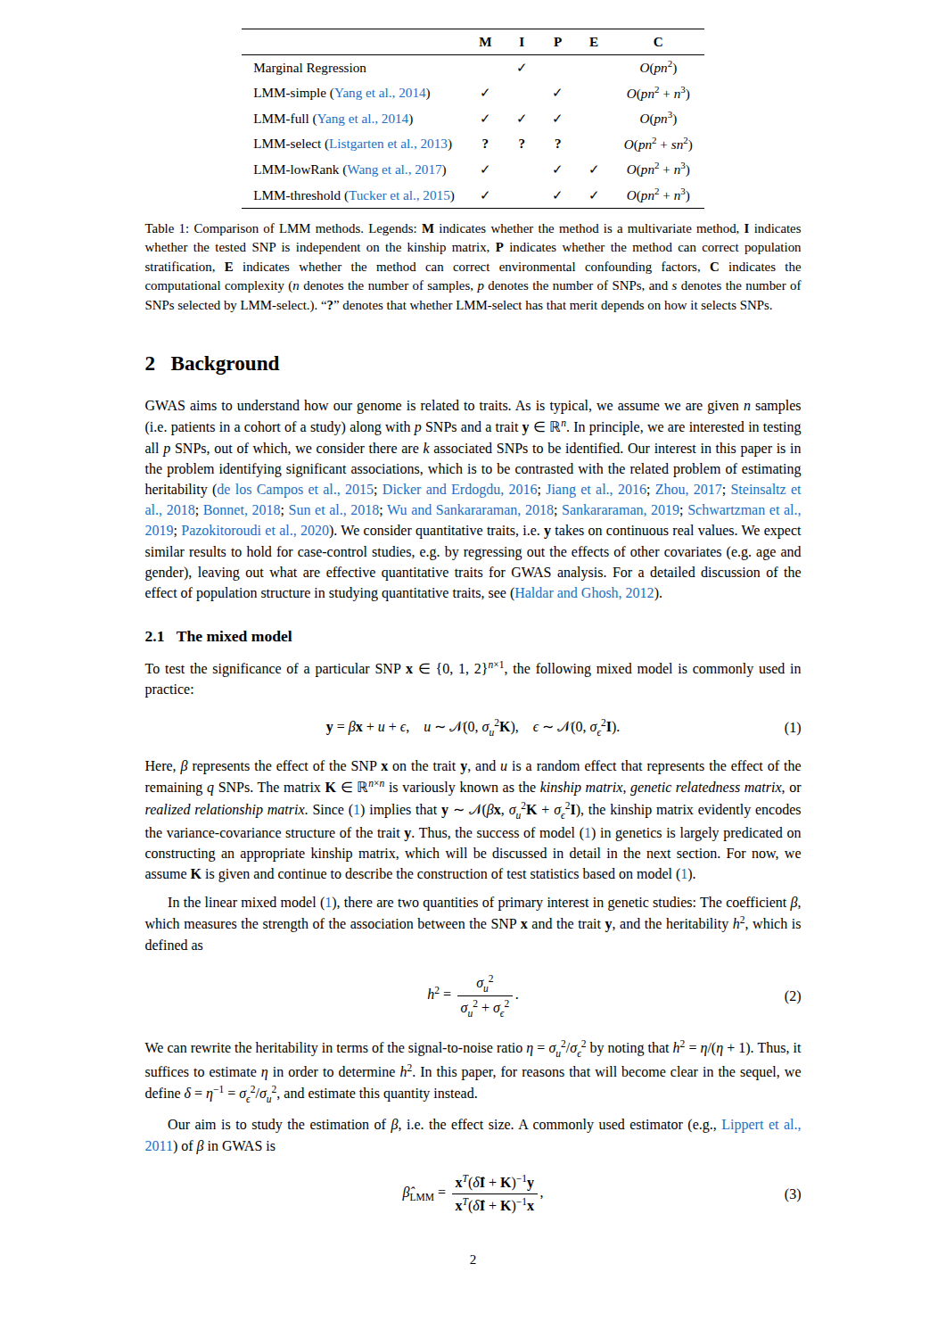| | M | I | P | E | C |
| --- | --- | --- | --- | --- | --- |
| Marginal Regression | | ✓ | | | O ( pn 2 ) |
| LMM-simple ( Yang et al., 2014 ) | ✓ | | ✓ | | O ( pn 2 + n 3 ) |
| LMM-full ( Yang et al., 2014 ) | ✓ | ✓ | ✓ | | O ( pn 3 ) |
| LMM-select ( Listgarten et al., 2013 ) | ? | ? | ? | | O ( pn 2 + sn 2 ) |
| LMM-lowRank ( Wang et al., 2017 ) | ✓ | | ✓ | ✓ | O ( pn 2 + n 3 ) |
| LMM-threshold ( Tucker et al., 2015 ) | ✓ | | ✓ | ✓ | O ( pn 2 + n 3 ) |
Table 1: Comparison of LMM methods. Legends: M indicates whether the method is a multivariate method, I indicates whether the tested SNP is independent on the kinship matrix, P indicates whether the method can correct population stratification, E indicates whether the method can correct environmental confounding factors, C indicates the computational complexity (n denotes the number of samples, p denotes the number of SNPs, and s denotes the number of SNPs selected by LMM-select.). “?” denotes that whether LMM-select has that merit depends on how it selects SNPs.
2 Background
GWAS aims to understand how our genome is related to traits. As is typical, we assume we are given n samples (i.e. patients in a cohort of a study) along with p SNPs and a trait y ∈ ℝn. In principle, we are interested in testing all p SNPs, out of which, we consider there are k associated SNPs to be identified. Our interest in this paper is in the problem identifying significant associations, which is to be contrasted with the related problem of estimating heritability (de los Campos et al., 2015; Dicker and Erdogdu, 2016; Jiang et al., 2016; Zhou, 2017; Steinsaltz et al., 2018; Bonnet, 2018; Sun et al., 2018; Wu and Sankararaman, 2018; Sankararaman, 2019; Schwartzman et al., 2019; Pazokitoroudi et al., 2020). We consider quantitative traits, i.e. y takes on continuous real values. We expect similar results to hold for case-control studies, e.g. by regressing out the effects of other covariates (e.g. age and gender), leaving out what are effective quantitative traits for GWAS analysis. For a detailed discussion of the effect of population structure in studying quantitative traits, see (Haldar and Ghosh, 2012).
2.1 The mixed model
To test the significance of a particular SNP x ∈ {0, 1, 2}n×1, the following mixed model is commonly used in practice:
y = βx + u + ϵ, u ∼ 𝒩(0, σu2K), ϵ ∼ 𝒩(0, σϵ2I).
(1)
Here, β represents the effect of the SNP x on the trait y, and u is a random effect that represents the effect of the remaining q SNPs. The matrix K ∈ ℝn×n is variously known as the kinship matrix, genetic relatedness matrix, or realized relationship matrix. Since (1) implies that y ∼ 𝒩(βx, σu2K + σϵ2I), the kinship matrix evidently encodes the variance-covariance structure of the trait y. Thus, the success of model (1) in genetics is largely predicated on constructing an appropriate kinship matrix, which will be discussed in detail in the next section. For now, we assume K is given and continue to describe the construction of test statistics based on model (1).
In the linear mixed model (1), there are two quantities of primary interest in genetic studies: The coefficient β, which measures the strength of the association between the SNP x and the trait y, and the heritability h2, which is defined as
h2 = σu2 σu2 + σϵ2 .
(2)
We can rewrite the heritability in terms of the signal-to-noise ratio η = σu2/σϵ2 by noting that h2 = η/(η + 1). Thus, it suffices to estimate η in order to determine h2. In this paper, for reasons that will become clear in the sequel, we define δ = η−1 = σϵ2/σu2, and estimate this quantity instead.
Our aim is to study the estimation of β, i.e. the effect size. A commonly used estimator (e.g., Lippert et al., 2011) of β in GWAS is
β̂LMM = xT(δ̂I + K)−1y xT(δ̂I + K)−1x ,
(3)
2